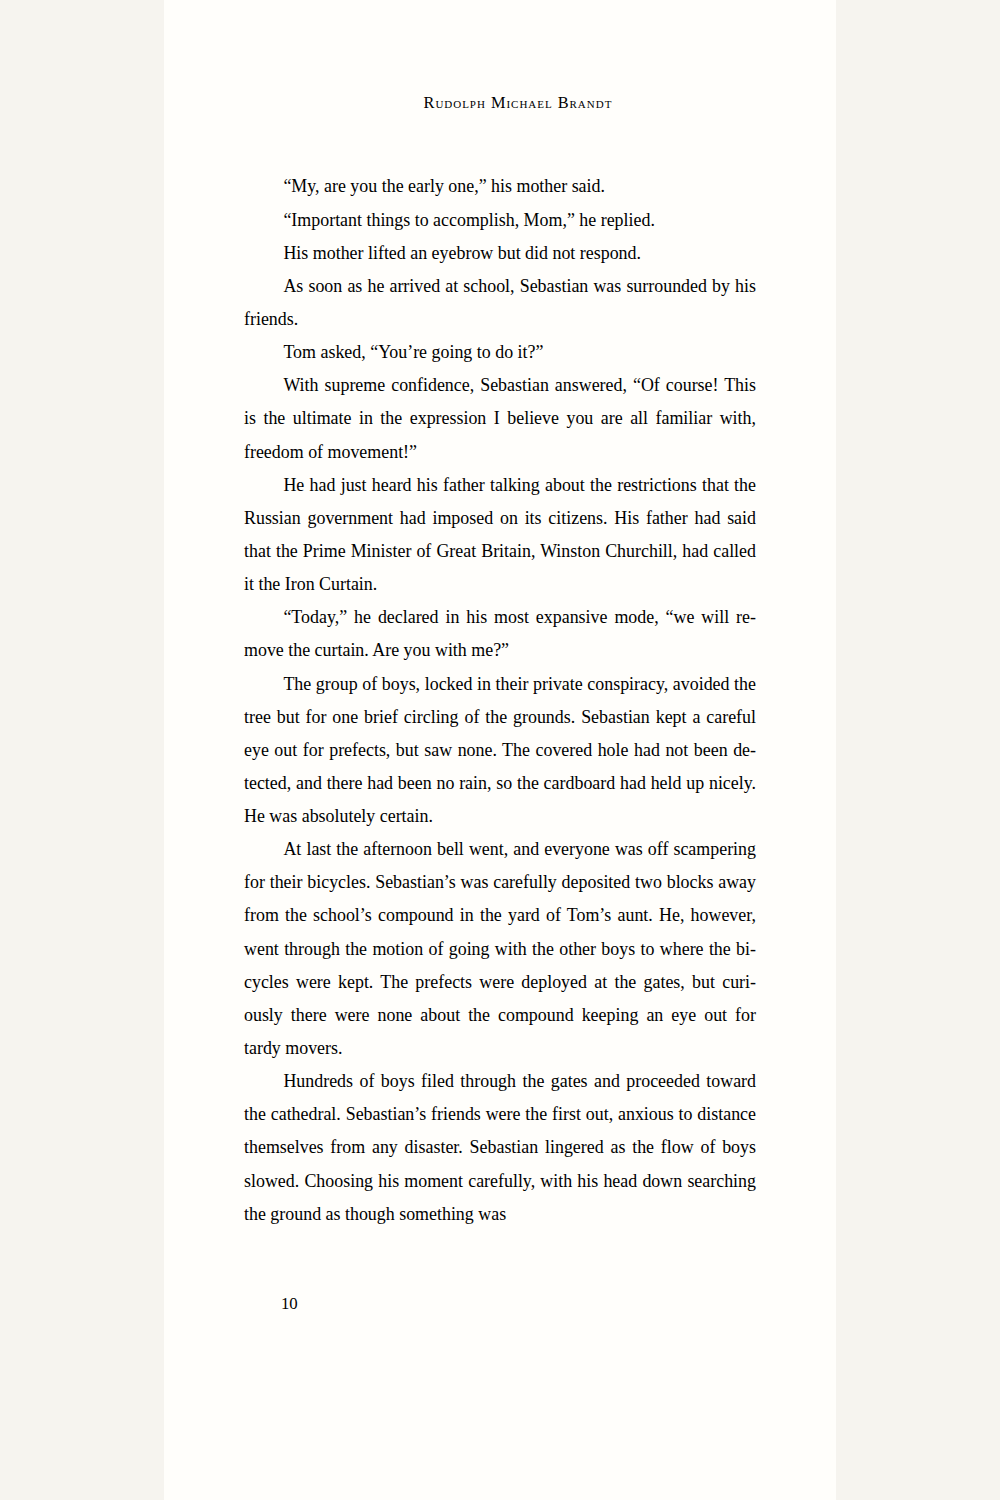Rudolph Michael Brandt
“My, are you the early one,” his mother said.
“Important things to accomplish, Mom,” he replied.
His mother lifted an eyebrow but did not respond.
As soon as he arrived at school, Sebastian was surrounded by his friends.
Tom asked, “You’re going to do it?”
With supreme confidence, Sebastian answered, “Of course! This is the ultimate in the expression I believe you are all familiar with, freedom of movement!”
He had just heard his father talking about the restrictions that the Russian government had imposed on its citizens. His father had said that the Prime Minister of Great Britain, Winston Churchill, had called it the Iron Curtain.
“Today,” he declared in his most expansive mode, “we will remove the curtain. Are you with me?”
The group of boys, locked in their private conspiracy, avoided the tree but for one brief circling of the grounds. Sebastian kept a careful eye out for prefects, but saw none. The covered hole had not been detected, and there had been no rain, so the cardboard had held up nicely. He was absolutely certain.
At last the afternoon bell went, and everyone was off scampering for their bicycles. Sebastian’s was carefully deposited two blocks away from the school’s compound in the yard of Tom’s aunt. He, however, went through the motion of going with the other boys to where the bicycles were kept. The prefects were deployed at the gates, but curiously there were none about the compound keeping an eye out for tardy movers.
Hundreds of boys filed through the gates and proceeded toward the cathedral. Sebastian’s friends were the first out, anxious to distance themselves from any disaster. Sebastian lingered as the flow of boys slowed. Choosing his moment carefully, with his head down searching the ground as though something was
10